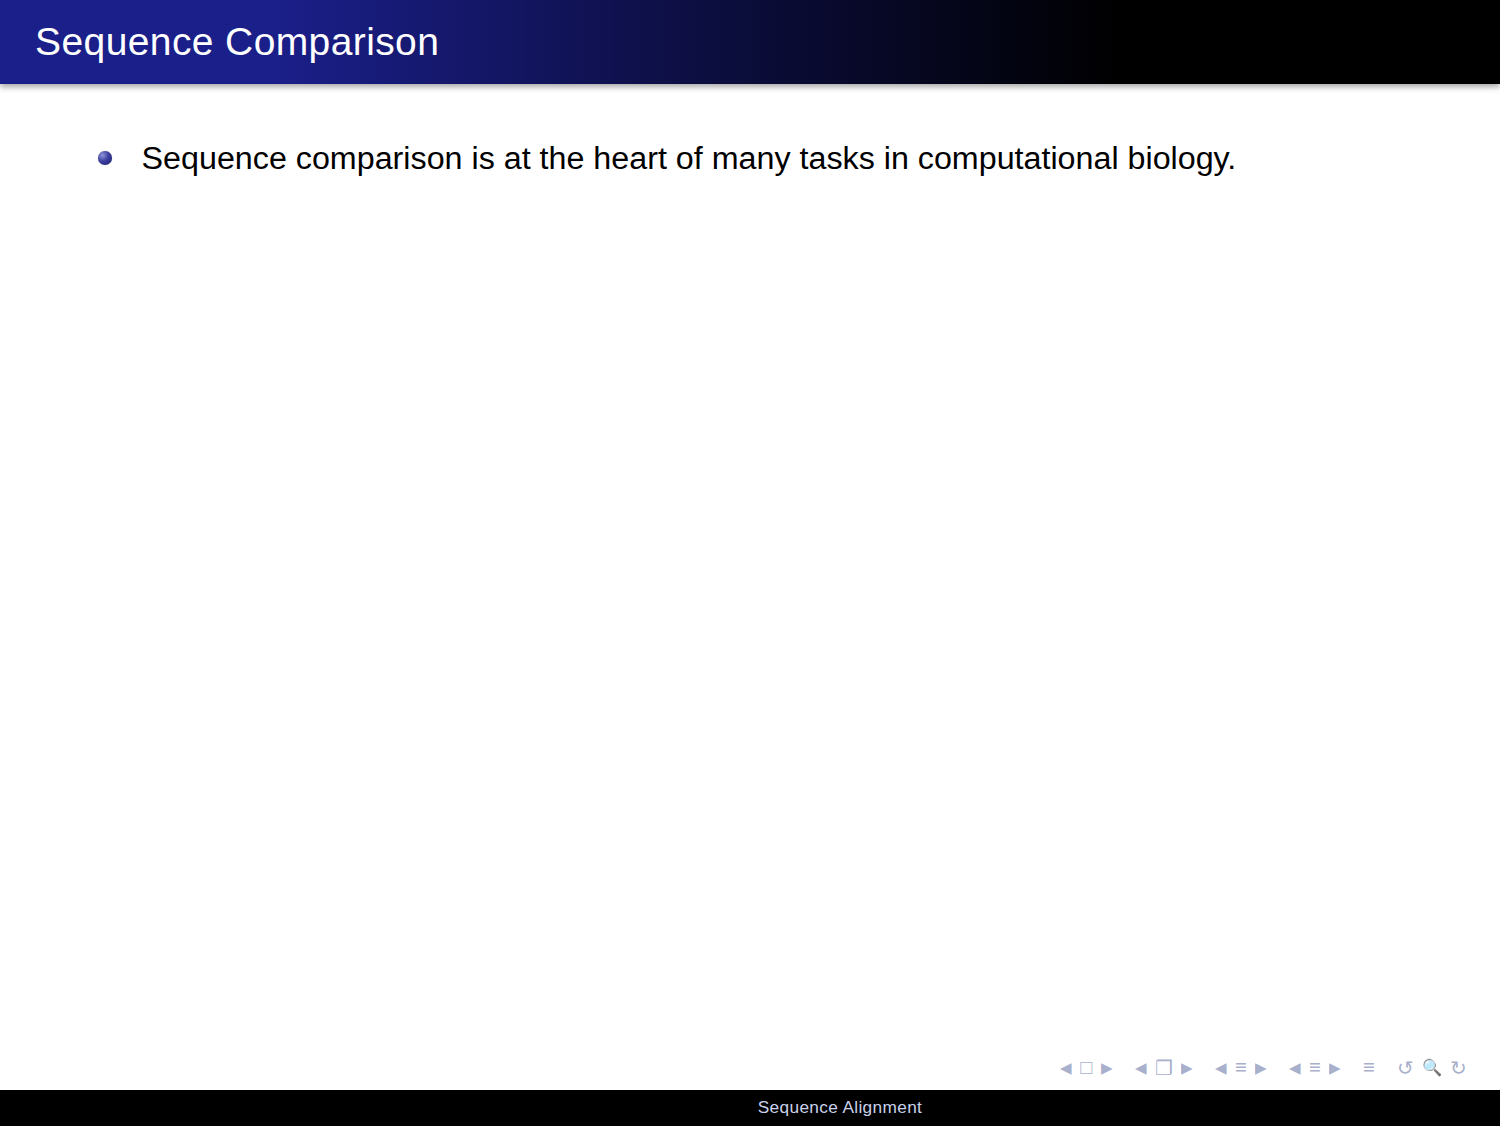Sequence Comparison
Sequence comparison is at the heart of many tasks in computational biology.
Sequence Alignment